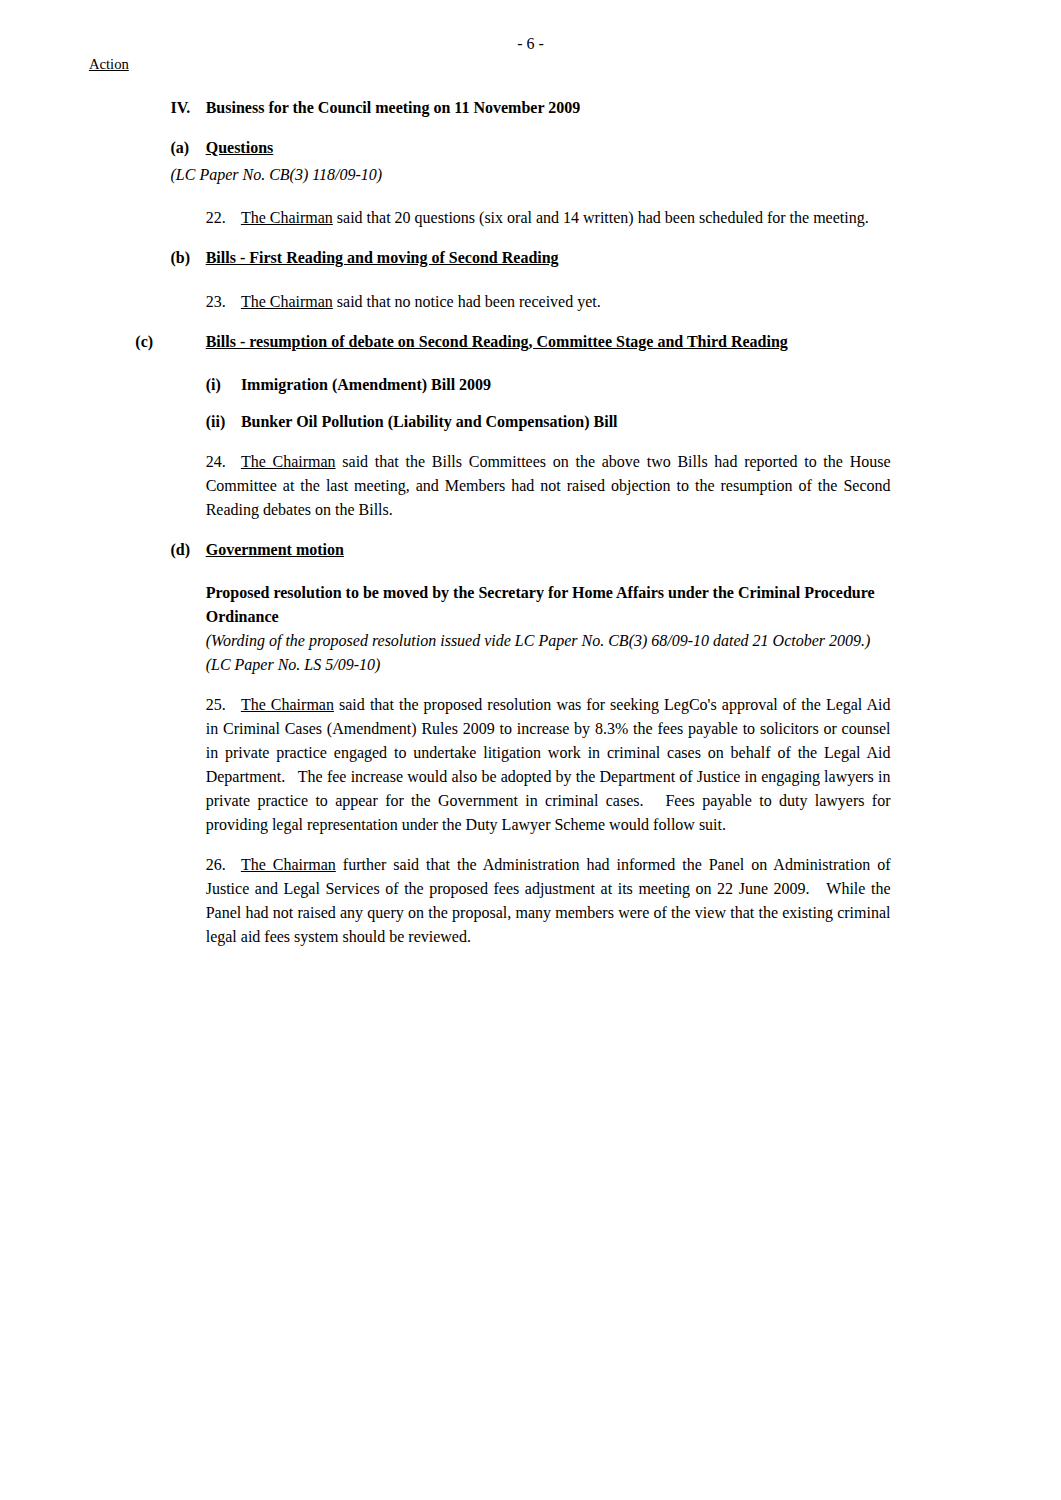- 6 -
Action
IV. Business for the Council meeting on 11 November 2009
(a) Questions
(LC Paper No. CB(3) 118/09-10)
22. The Chairman said that 20 questions (six oral and 14 written) had been scheduled for the meeting.
(b) Bills - First Reading and moving of Second Reading
23. The Chairman said that no notice had been received yet.
(c) Bills - resumption of debate on Second Reading, Committee Stage and Third Reading
(i) Immigration (Amendment) Bill 2009
(ii) Bunker Oil Pollution (Liability and Compensation) Bill
24. The Chairman said that the Bills Committees on the above two Bills had reported to the House Committee at the last meeting, and Members had not raised objection to the resumption of the Second Reading debates on the Bills.
(d) Government motion
Proposed resolution to be moved by the Secretary for Home Affairs under the Criminal Procedure Ordinance
(Wording of the proposed resolution issued vide LC Paper No. CB(3) 68/09-10 dated 21 October 2009.)
(LC Paper No. LS 5/09-10)
25. The Chairman said that the proposed resolution was for seeking LegCo's approval of the Legal Aid in Criminal Cases (Amendment) Rules 2009 to increase by 8.3% the fees payable to solicitors or counsel in private practice engaged to undertake litigation work in criminal cases on behalf of the Legal Aid Department. The fee increase would also be adopted by the Department of Justice in engaging lawyers in private practice to appear for the Government in criminal cases. Fees payable to duty lawyers for providing legal representation under the Duty Lawyer Scheme would follow suit.
26. The Chairman further said that the Administration had informed the Panel on Administration of Justice and Legal Services of the proposed fees adjustment at its meeting on 22 June 2009. While the Panel had not raised any query on the proposal, many members were of the view that the existing criminal legal aid fees system should be reviewed.